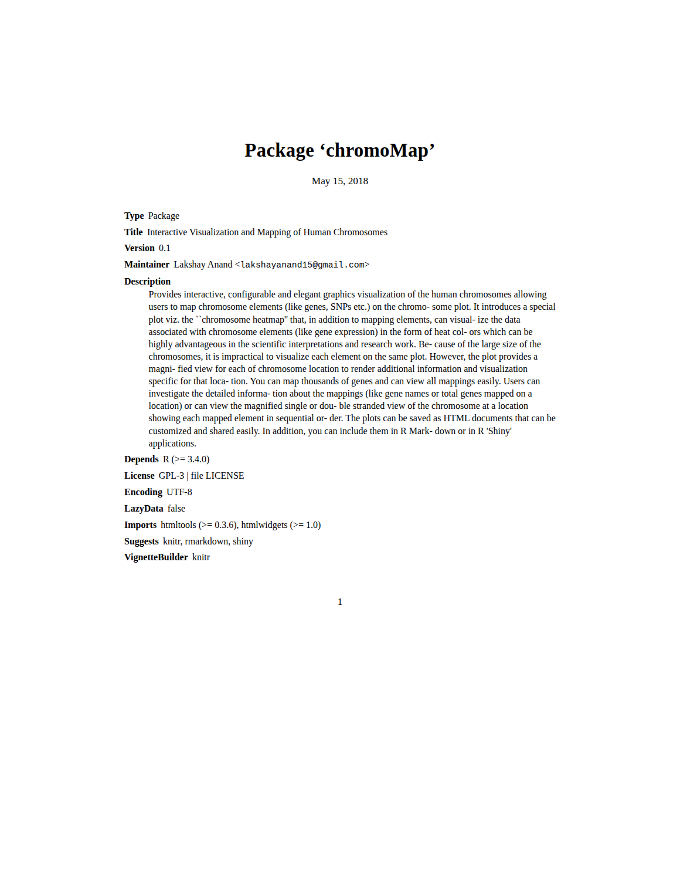Package ‘chromoMap’
May 15, 2018
Type
Package
Title
Interactive Visualization and Mapping of Human Chromosomes
Version
0.1
Maintainer
Lakshay Anand <lakshayanand15@gmail.com>
Description
Provides interactive, configurable and elegant graphics visualization of the human chromosomes allowing users to map chromosome elements (like genes, SNPs etc.) on the chromo- some plot. It introduces a special plot viz. the ``chromosome heatmap'' that, in addition to mapping elements, can visual- ize the data associated with chromosome elements (like gene expression) in the form of heat col- ors which can be highly advantageous in the scientific interpretations and research work. Be- cause of the large size of the chromosomes, it is impractical to visualize each element on the same plot. However, the plot provides a magni- fied view for each of chromosome location to render additional information and visualization specific for that loca- tion. You can map thousands of genes and can view all mappings easily. Users can investigate the detailed informa- tion about the mappings (like gene names or total genes mapped on a location) or can view the magnified single or dou- ble stranded view of the chromosome at a location showing each mapped element in sequential or- der. The plots can be saved as HTML documents that can be customized and shared easily. In addition, you can include them in R Mark- down or in R 'Shiny' applications.
Depends
R (>= 3.4.0)
License
GPL-3 | file LICENSE
Encoding
UTF-8
LazyData
false
Imports
htmltools (>= 0.3.6), htmlwidgets (>= 1.0)
Suggests
knitr, rmarkdown, shiny
VignetteBuilder
knitr
1